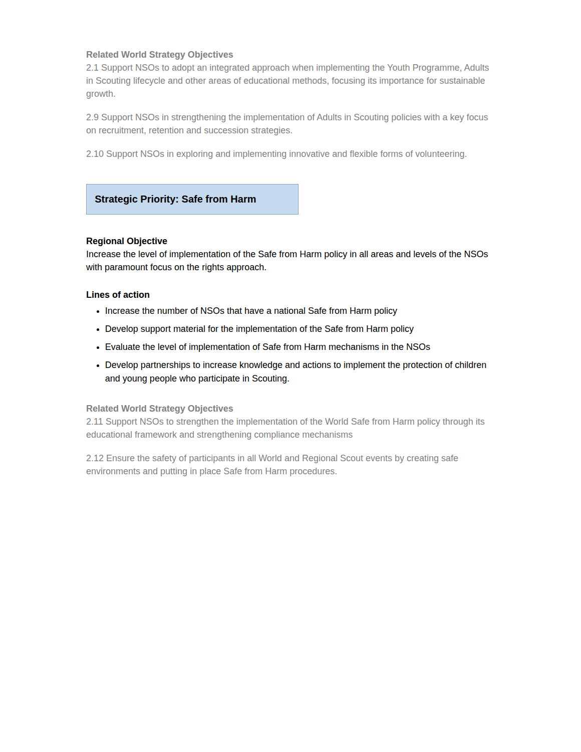Related World Strategy Objectives
2.1 Support NSOs to adopt an integrated approach when implementing the Youth Programme, Adults in Scouting lifecycle and other areas of educational methods, focusing its importance for sustainable growth.
2.9 Support NSOs in strengthening the implementation of Adults in Scouting policies with a key focus on recruitment, retention and succession strategies.
2.10 Support NSOs in exploring and implementing innovative and flexible forms of volunteering.
Strategic Priority: Safe from Harm
Regional Objective
Increase the level of implementation of the Safe from Harm policy in all areas and levels of the NSOs with paramount focus on the rights approach.
Lines of action
Increase the number of NSOs that have a national Safe from Harm policy
Develop support material for the implementation of the Safe from Harm policy
Evaluate the level of implementation of Safe from Harm mechanisms in the NSOs
Develop partnerships to increase knowledge and actions to implement the protection of children and young people who participate in Scouting.
Related World Strategy Objectives
2.11 Support NSOs to strengthen the implementation of the World Safe from Harm policy through its educational framework and strengthening compliance mechanisms
2.12 Ensure the safety of participants in all World and Regional Scout events by creating safe environments and putting in place Safe from Harm procedures.